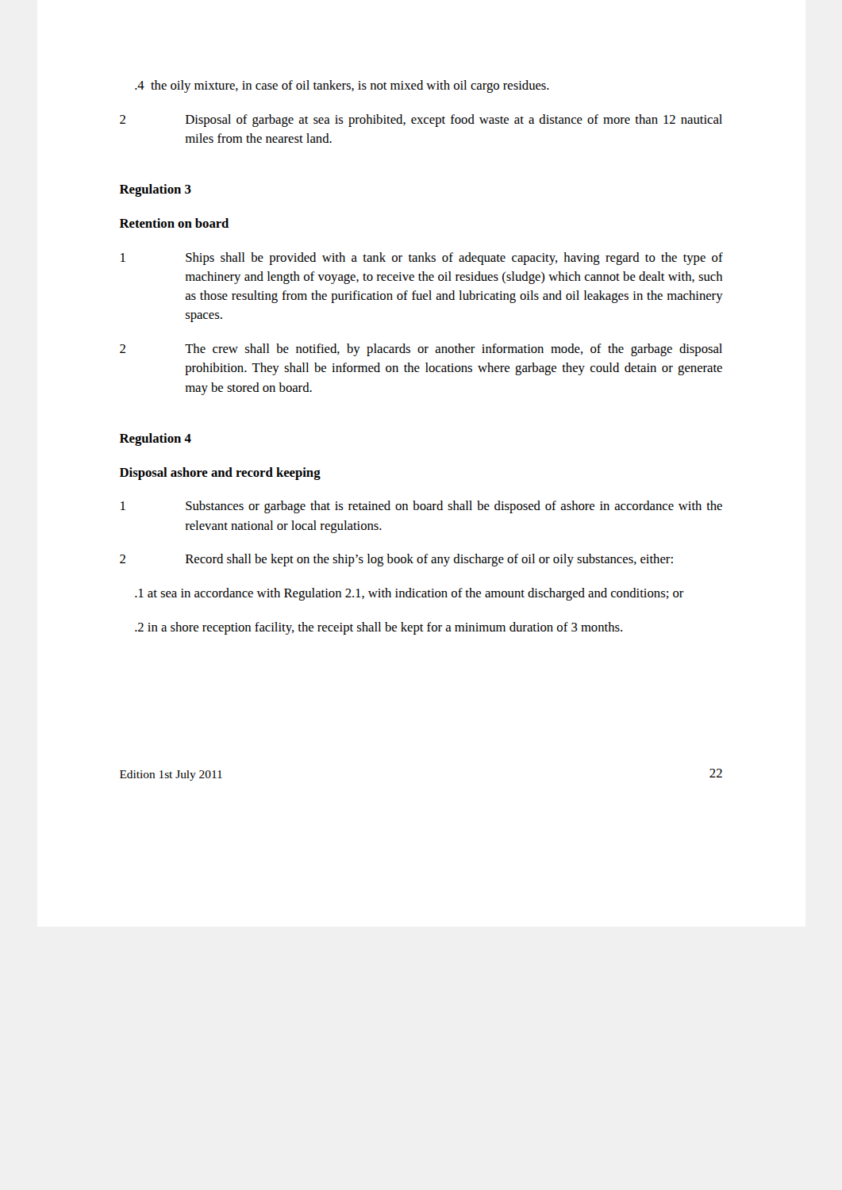.4 the oily mixture, in case of oil tankers, is not mixed with oil cargo residues.
2 Disposal of garbage at sea is prohibited, except food waste at a distance of more than 12 nautical miles from the nearest land.
Regulation 3
Retention on board
1 Ships shall be provided with a tank or tanks of adequate capacity, having regard to the type of machinery and length of voyage, to receive the oil residues (sludge) which cannot be dealt with, such as those resulting from the purification of fuel and lubricating oils and oil leakages in the machinery spaces.
2 The crew shall be notified, by placards or another information mode, of the garbage disposal prohibition. They shall be informed on the locations where garbage they could detain or generate may be stored on board.
Regulation 4
Disposal ashore and record keeping
1 Substances or garbage that is retained on board shall be disposed of ashore in accordance with the relevant national or local regulations.
2 Record shall be kept on the ship’s log book of any discharge of oil or oily substances, either:
.1 at sea in accordance with Regulation 2.1, with indication of the amount discharged and conditions; or
.2 in a shore reception facility, the receipt shall be kept for a minimum duration of 3 months.
Edition 1st July 2011 22